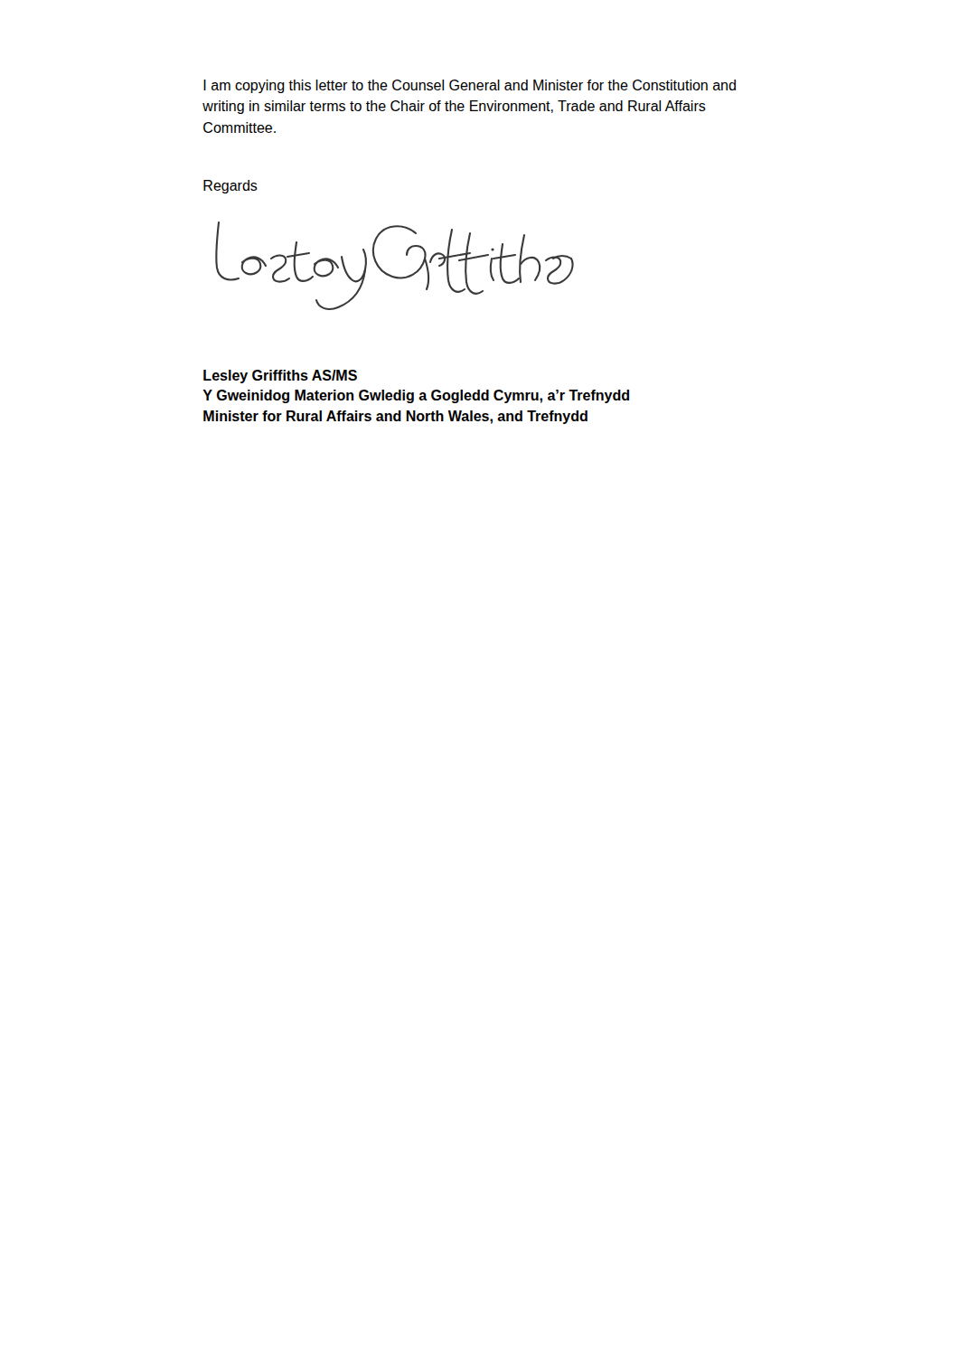I am copying this letter to the Counsel General and Minister for the Constitution and writing in similar terms to the Chair of the Environment, Trade and Rural Affairs Committee.
Regards
Lesley Griffiths AS/MS
Y Gweinidog Materion Gwledig a Gogledd Cymru, a’r Trefnydd
Minister for Rural Affairs and North Wales, and Trefnydd